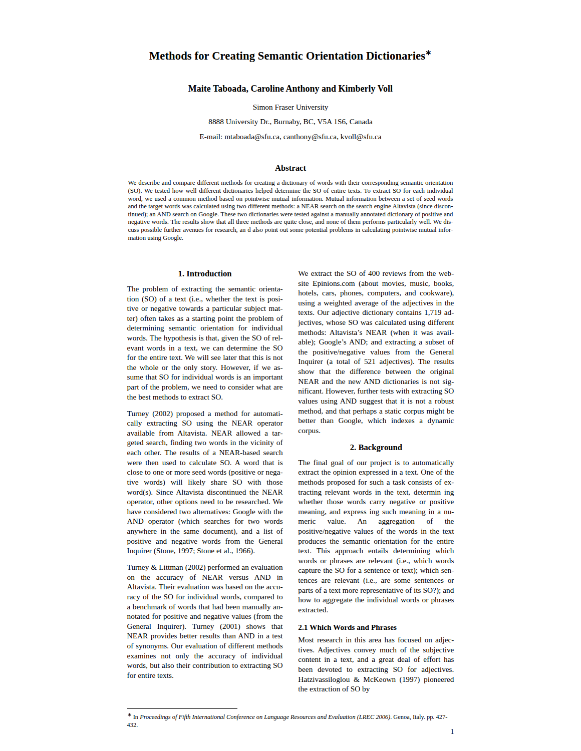Methods for Creating Semantic Orientation Dictionaries∗
Maite Taboada, Caroline Anthony and Kimberly Voll
Simon Fraser University
8888 University Dr., Burnaby, BC, V5A 1S6, Canada
E-mail: mtaboada@sfu.ca, canthony@sfu.ca, kvoll@sfu.ca
Abstract
We describe and compare different methods for creating a dictionary of words with their corresponding semantic orientation (SO). We tested how well different dictionaries helped determine the SO of entire texts. To extract SO for each individual word, we used a common method based on pointwise mutual information. Mutual information between a set of seed words and the target words was calculated using two different methods: a NEAR search on the search engine Altavista (since discontinued); an AND search on Google. These two dictionaries were tested against a manually annotated dictionary of positive and negative words. The results show that all three methods are quite close, and none of them performs particularly well. We discuss possible further avenues for research, an d also point out some potential problems in calculating pointwise mutual information using Google.
1. Introduction
The problem of extracting the semantic orientation (SO) of a text (i.e., whether the text is positive or negative towards a particular subject matter) often takes as a starting point the problem of determining semantic orientation for individual words. The hypothesis is that, given the SO of relevant words in a text, we can determine the SO for the entire text. We will see later that this is not the whole or the only story. However, if we assume that SO for individual words is an important part of the problem, we need to consider what are the best methods to extract SO.
Turney (2002) proposed a method for automatically extracting SO using the NEAR operator available from Altavista. NEAR allowed a targeted search, finding two words in the vicinity of each other. The results of a NEAR-based search were then used to calculate SO. A word that is close to one or more seed words (positive or negative words) will likely share SO with those word(s). Since Altavista discontinued the NEAR operator, other options need to be researched. We have considered two alternatives: Google with the AND operator (which searches for two words anywhere in the same document), and a list of positive and negative words from the General Inquirer (Stone, 1997; Stone et al., 1966).
Turney & Littman (2002) performed an evaluation on the accuracy of NEAR versus AND in Altavista. Their evaluation was based on the accuracy of the SO for individual words, compared to a benchmark of words that had been manually annotated for positive and negative values (from the General Inquirer). Turney (2001) shows that NEAR provides better results than AND in a test of synonyms. Our evaluation of different methods examines not only the accuracy of individual words, but also their contribution to extracting SO for entire texts.
We extract the SO of 400 reviews from the website Epinions.com (about movies, music, books, hotels, cars, phones, computers, and cookware), using a weighted average of the adjectives in the texts. Our adjective dictionary contains 1,719 adjectives, whose SO was calculated using different methods: Altavista’s NEAR (when it was available); Google’s AND; and extracting a subset of the positive/negative values from the General Inquirer (a total of 521 adjectives). The results show that the difference between the original NEAR and the new AND dictionaries is not significant. However, further tests with extracting SO values using AND suggest that it is not a robust method, and that perhaps a static corpus might be better than Google, which indexes a dynamic corpus.
2. Background
The final goal of our project is to automatically extract the opinion expressed in a text. One of the methods proposed for such a task consists of extracting relevant words in the text, determin ing whether those words carry negative or positive meaning, and express ing such meaning in a numeric value. An aggregation of the positive/negative values of the words in the text produces the semantic orientation for the entire text. This approach entails determining which words or phrases are relevant (i.e., which words capture the SO for a sentence or text); which sentences are relevant (i.e., are some sentences or parts of a text more representative of its SO?); and how to aggregate the individual words or phrases extracted.
2.1 Which Words and Phrases
Most research in this area has focused on adjectives. Adjectives convey much of the subjective content in a text, and a great deal of effort has been devoted to extracting SO for adjectives. Hatzivassiloglou & McKeown (1997) pioneered the extraction of SO by
∗ In Proceedings of Fifth International Conference on Language Resources and Evaluation (LREC 2006). Genoa, Italy. pp. 427-432.
1